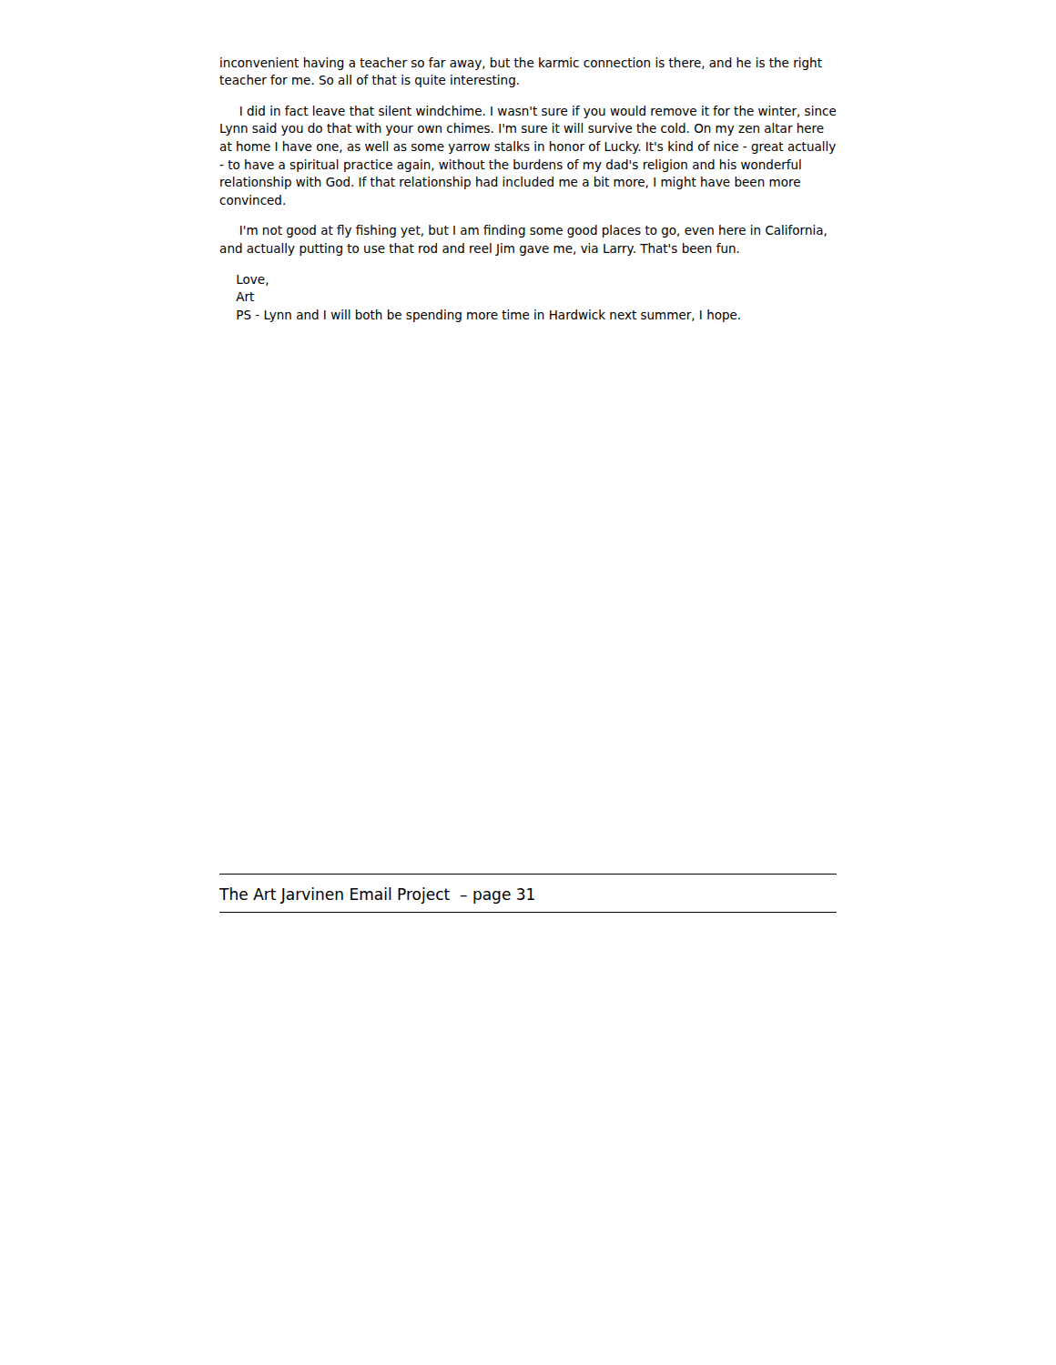inconvenient having a teacher so far away, but the karmic connection is there, and he is the right teacher for me. So all of that is quite interesting.
I did in fact leave that silent windchime. I wasn't sure if you would remove it for the winter, since Lynn said you do that with your own chimes. I'm sure it will survive the cold. On my zen altar here at home I have one, as well as some yarrow stalks in honor of Lucky. It's kind of nice - great actually - to have a spiritual practice again, without the burdens of my dad's religion and his wonderful relationship with God. If that relationship had included me a bit more, I might have been more convinced.
I'm not good at fly fishing yet, but I am finding some good places to go, even here in California, and actually putting to use that rod and reel Jim gave me, via Larry. That's been fun.
Love,
Art
PS - Lynn and I will both be spending more time in Hardwick next summer, I hope.
The Art Jarvinen Email Project – page 31